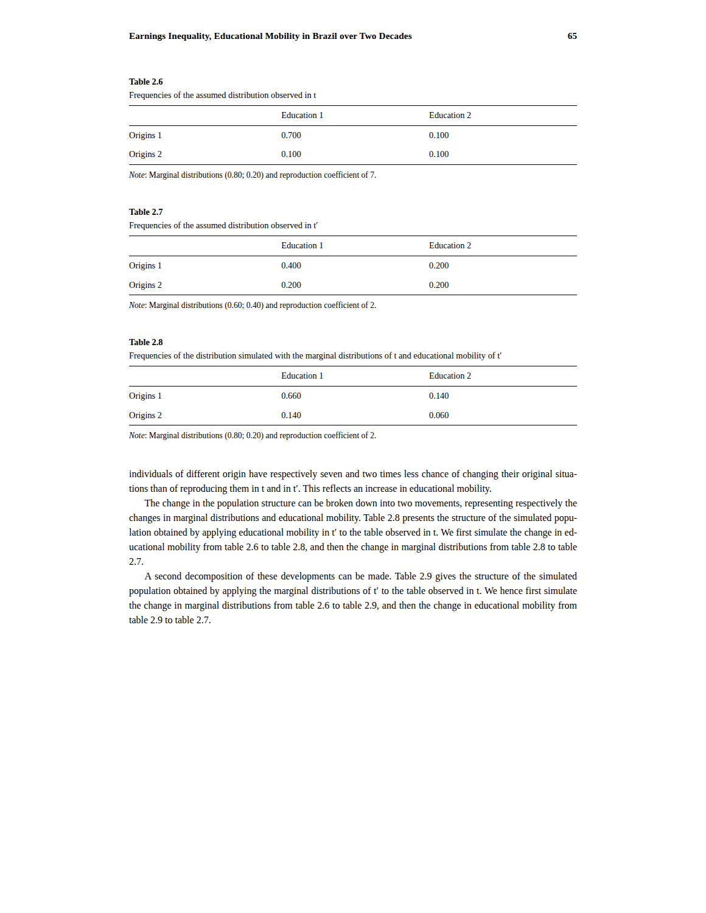Earnings Inequality, Educational Mobility in Brazil over Two Decades 65
Table 2.6 Frequencies of the assumed distribution observed in t
| | Education 1 | Education 2 |
| --- | --- | --- |
| Origins 1 | 0.700 | 0.100 |
| Origins 2 | 0.100 | 0.100 |
Note: Marginal distributions (0.80; 0.20) and reproduction coefficient of 7.
Table 2.7 Frequencies of the assumed distribution observed in t′
| | Education 1 | Education 2 |
| --- | --- | --- |
| Origins 1 | 0.400 | 0.200 |
| Origins 2 | 0.200 | 0.200 |
Note: Marginal distributions (0.60; 0.40) and reproduction coefficient of 2.
Table 2.8 Frequencies of the distribution simulated with the marginal distributions of t and educational mobility of t′
| | Education 1 | Education 2 |
| --- | --- | --- |
| Origins 1 | 0.660 | 0.140 |
| Origins 2 | 0.140 | 0.060 |
Note: Marginal distributions (0.80; 0.20) and reproduction coefficient of 2.
individuals of different origin have respectively seven and two times less chance of changing their original situations than of reproducing them in t and in t′. This reflects an increase in educational mobility.
The change in the population structure can be broken down into two movements, representing respectively the changes in marginal distributions and educational mobility. Table 2.8 presents the structure of the simulated population obtained by applying educational mobility in t′ to the table observed in t. We first simulate the change in educational mobility from table 2.6 to table 2.8, and then the change in marginal distributions from table 2.8 to table 2.7.
A second decomposition of these developments can be made. Table 2.9 gives the structure of the simulated population obtained by applying the marginal distributions of t′ to the table observed in t. We hence first simulate the change in marginal distributions from table 2.6 to table 2.9, and then the change in educational mobility from table 2.9 to table 2.7.